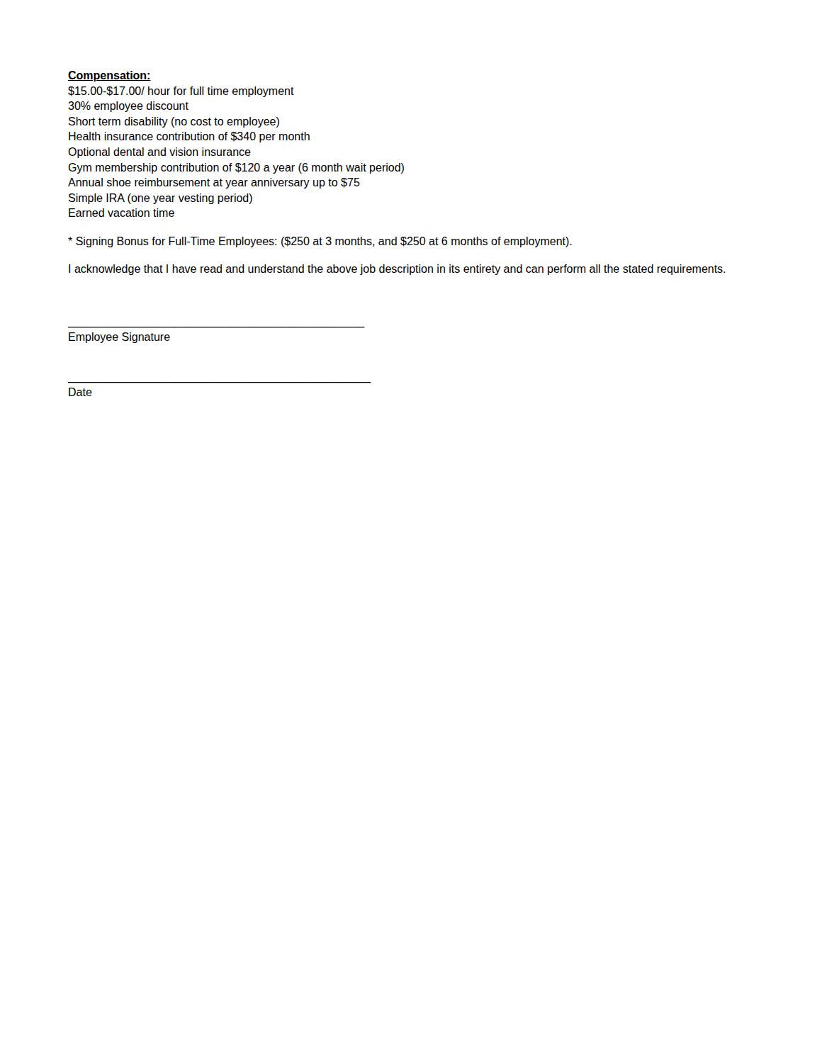Compensation:
$15.00-$17.00/ hour for full time employment
30% employee discount
Short term disability (no cost to employee)
Health insurance contribution of $340 per month
Optional dental and vision insurance
Gym membership contribution of $120 a year (6 month wait period)
Annual shoe reimbursement at year anniversary up to $75
Simple IRA (one year vesting period)
Earned vacation time
* Signing Bonus for Full-Time Employees: ($250 at 3 months, and $250 at 6 months of employment).
I acknowledge that I have read and understand the above job description in its entirety and can perform all the stated requirements.
_______________________________________________
Employee Signature
________________________________________________
Date